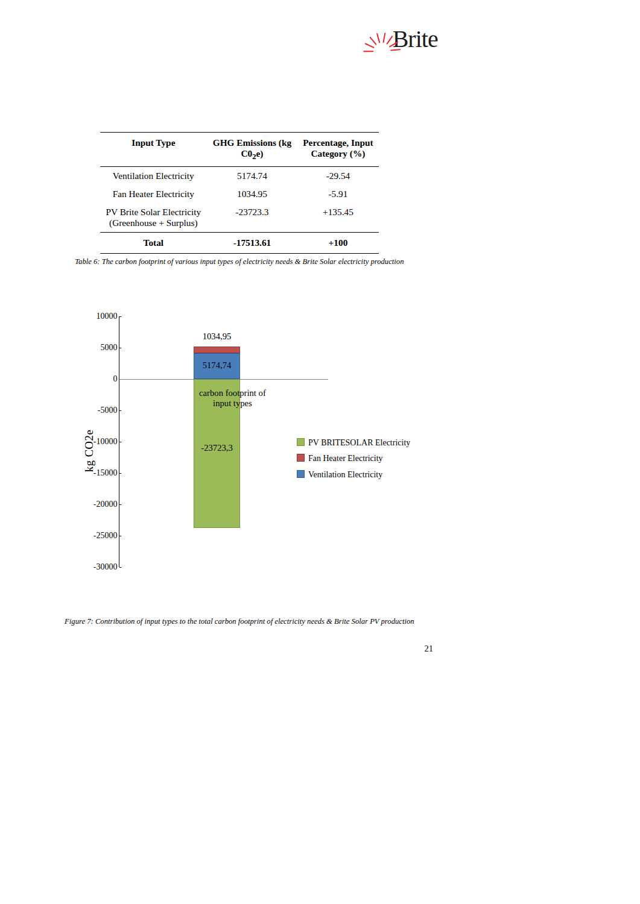Brite
| Input Type | GHG Emissions (kg C0 2 e) | Percentage, Input Category (%) |
| --- | --- | --- |
| Ventilation Electricity | 5174.74 | -29.54 |
| Fan Heater Electricity | 1034.95 | -5.91 |
| PV Brite Solar Electricity (Greenhouse + Surplus) | -23723.3 | +135.45 |
| Total | -17513.61 | +100 |
Table 6: The carbon footprint of various input types of electricity needs & Brite Solar electricity production
kg CO2e
10000
5000
0
-5000
-10000
-15000
-20000
-25000
-30000
1034,95
5174,74
-23723,3
carbon footprint of input types
PV BRITESOLAR Electricity
Fan Heater Electricity
Ventilation Electricity
Figure 7: Contribution of input types to the total carbon footprint of electricity needs & Brite Solar PV production
21